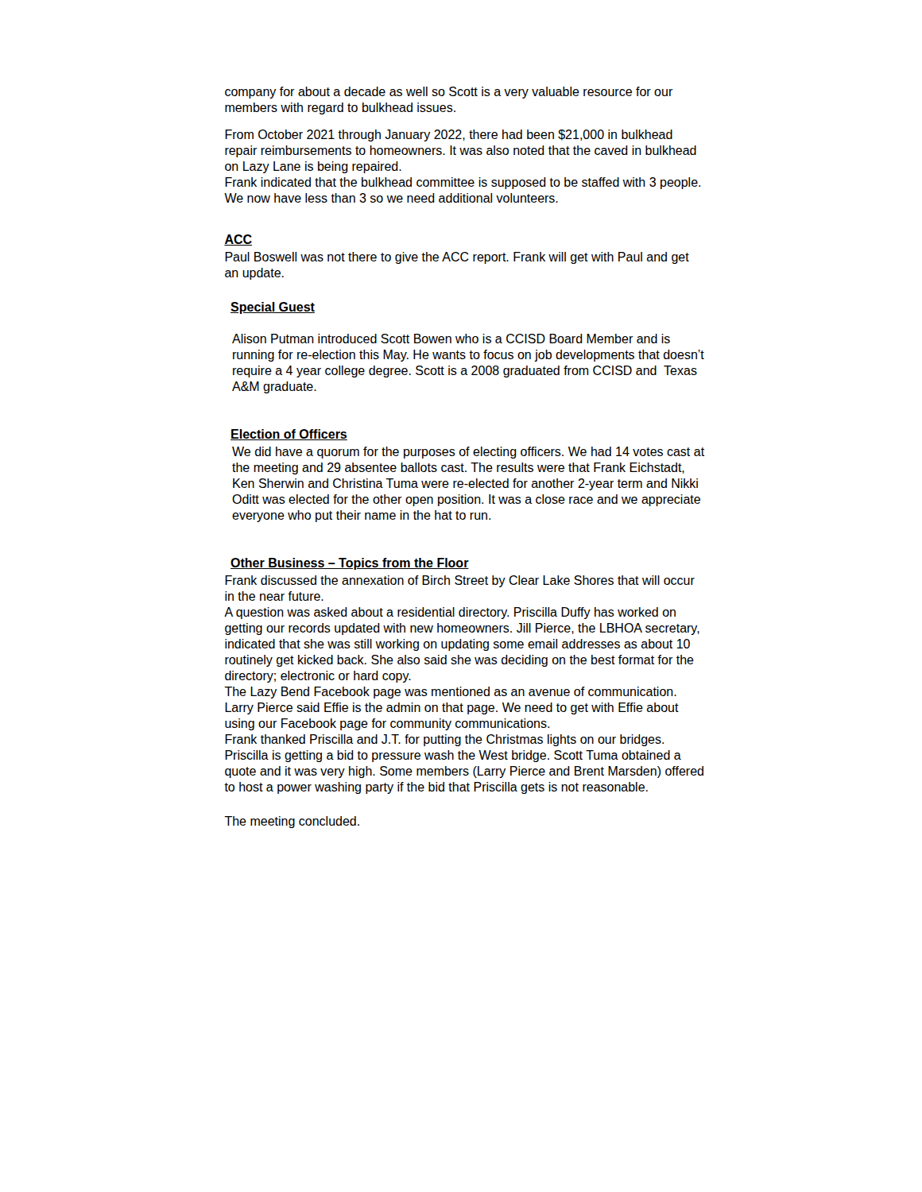company for about a decade as well so Scott is a very valuable resource for our members with regard to bulkhead issues.
From October 2021 through January 2022, there had been $21,000 in bulkhead repair reimbursements to homeowners. It was also noted that the caved in bulkhead on Lazy Lane is being repaired.
Frank indicated that the bulkhead committee is supposed to be staffed with 3 people. We now have less than 3 so we need additional volunteers.
ACC
Paul Boswell was not there to give the ACC report. Frank will get with Paul and get an update.
Special Guest
Alison Putman introduced Scott Bowen who is a CCISD Board Member and is running for re-election this May. He wants to focus on job developments that doesn’t require a 4 year college degree. Scott is a 2008 graduated from CCISD and Texas A&M graduate.
Election of Officers
We did have a quorum for the purposes of electing officers. We had 14 votes cast at the meeting and 29 absentee ballots cast. The results were that Frank Eichstadt, Ken Sherwin and Christina Tuma were re-elected for another 2-year term and Nikki Oditt was elected for the other open position. It was a close race and we appreciate everyone who put their name in the hat to run.
Other Business – Topics from the Floor
Frank discussed the annexation of Birch Street by Clear Lake Shores that will occur in the near future.
A question was asked about a residential directory. Priscilla Duffy has worked on getting our records updated with new homeowners. Jill Pierce, the LBHOA secretary, indicated that she was still working on updating some email addresses as about 10 routinely get kicked back. She also said she was deciding on the best format for the directory; electronic or hard copy.
The Lazy Bend Facebook page was mentioned as an avenue of communication. Larry Pierce said Effie is the admin on that page. We need to get with Effie about using our Facebook page for community communications.
Frank thanked Priscilla and J.T. for putting the Christmas lights on our bridges.
Priscilla is getting a bid to pressure wash the West bridge. Scott Tuma obtained a quote and it was very high. Some members (Larry Pierce and Brent Marsden) offered to host a power washing party if the bid that Priscilla gets is not reasonable.
The meeting concluded.